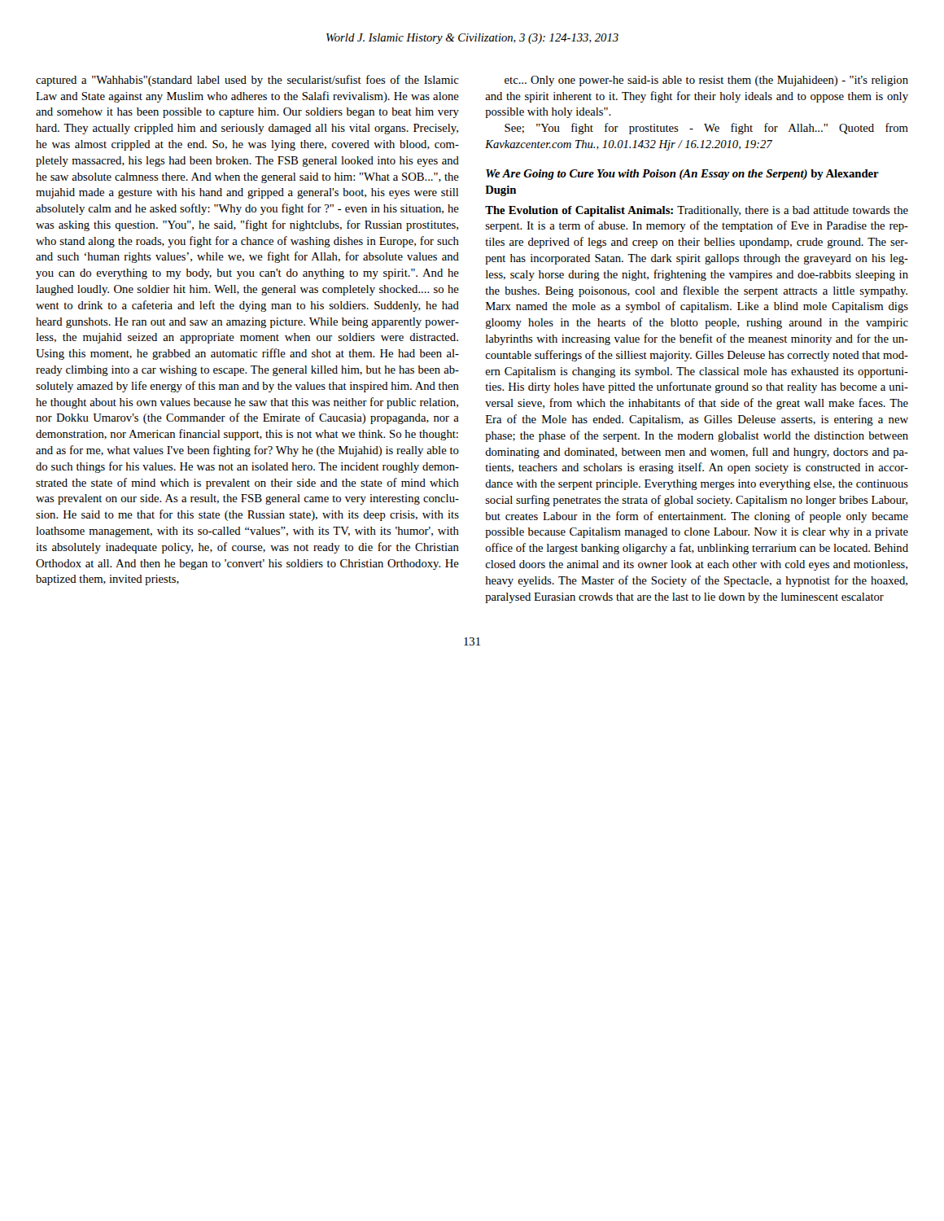World J. Islamic History & Civilization, 3 (3): 124-133, 2013
captured a "Wahhabis"(standard label used by the secularist/sufist foes of the Islamic Law and State against any Muslim who adheres to the Salafi revivalism). He was alone and somehow it has been possible to capture him. Our soldiers began to beat him very hard. They actually crippled him and seriously damaged all his vital organs. Precisely, he was almost crippled at the end. So, he was lying there, covered with blood, completely massacred, his legs had been broken. The FSB general looked into his eyes and he saw absolute calmness there. And when the general said to him: "What a SOB...", the mujahid made a gesture with his hand and gripped a general's boot, his eyes were still absolutely calm and he asked softly: "Why do you fight for ?" - even in his situation, he was asking this question. "You", he said, "fight for nightclubs, for Russian prostitutes, who stand along the roads, you fight for a chance of washing dishes in Europe, for such and such ‘human rights values’, while we, we fight for Allah, for absolute values and you can do everything to my body, but you can't do anything to my spirit.". And he laughed loudly. One soldier hit him. Well, the general was completely shocked.... so he went to drink to a cafeteria and left the dying man to his soldiers. Suddenly, he had heard gunshots. He ran out and saw an amazing picture. While being apparently powerless, the mujahid seized an appropriate moment when our soldiers were distracted. Using this moment, he grabbed an automatic riffle and shot at them. He had been already climbing into a car wishing to escape. The general killed him, but he has been absolutely amazed by life energy of this man and by the values that inspired him. And then he thought about his own values because he saw that this was neither for public relation, nor Dokku Umarov's (the Commander of the Emirate of Caucasia) propaganda, nor a demonstration, nor American financial support, this is not what we think. So he thought: and as for me, what values I've been fighting for? Why he (the Mujahid) is really able to do such things for his values. He was not an isolated hero. The incident roughly demonstrated the state of mind which is prevalent on their side and the state of mind which was prevalent on our side. As a result, the FSB general came to very interesting conclusion. He said to me that for this state (the Russian state), with its deep crisis, with its loathsome management, with its so-called “values”, with its TV, with its 'humor', with its absolutely inadequate policy, he, of course, was not ready to die for the Christian Orthodox at all. And then he began to 'convert' his soldiers to Christian Orthodoxy. He baptized them, invited priests,
etc... Only one power-he said-is able to resist them (the Mujahideen) - "it's religion and the spirit inherent to it. They fight for their holy ideals and to oppose them is only possible with holy ideals".
See; "You fight for prostitutes - We fight for Allah..." Quoted from Kavkazcenter.com Thu., 10.01.1432 Hjr / 16.12.2010, 19:27
We Are Going to Cure You with Poison (An Essay on the Serpent) by Alexander Dugin
The Evolution of Capitalist Animals: Traditionally, there is a bad attitude towards the serpent. It is a term of abuse. In memory of the temptation of Eve in Paradise the reptiles are deprived of legs and creep on their bellies upondamp, crude ground. The serpent has incorporated Satan. The dark spirit gallops through the graveyard on his legless, scaly horse during the night, frightening the vampires and doe-rabbits sleeping in the bushes. Being poisonous, cool and flexible the serpent attracts a little sympathy. Marx named the mole as a symbol of capitalism. Like a blind mole Capitalism digs gloomy holes in the hearts of the blotto people, rushing around in the vampiric labyrinths with increasing value for the benefit of the meanest minority and for the uncountable sufferings of the silliest majority. Gilles Deleuse has correctly noted that modern Capitalism is changing its symbol. The classical mole has exhausted its opportunities. His dirty holes have pitted the unfortunate ground so that reality has become a universal sieve, from which the inhabitants of that side of the great wall make faces. The Era of the Mole has ended. Capitalism, as Gilles Deleuse asserts, is entering a new phase; the phase of the serpent. In the modern globalist world the distinction between dominating and dominated, between men and women, full and hungry, doctors and patients, teachers and scholars is erasing itself. An open society is constructed in accordance with the serpent principle. Everything merges into everything else, the continuous social surfing penetrates the strata of global society. Capitalism no longer bribes Labour, but creates Labour in the form of entertainment. The cloning of people only became possible because Capitalism managed to clone Labour. Now it is clear why in a private office of the largest banking oligarchy a fat, unblinking terrarium can be located. Behind closed doors the animal and its owner look at each other with cold eyes and motionless, heavy eyelids. The Master of the Society of the Spectacle, a hypnotist for the hoaxed, paralysed Eurasian crowds that are the last to lie down by the luminescent escalator
131